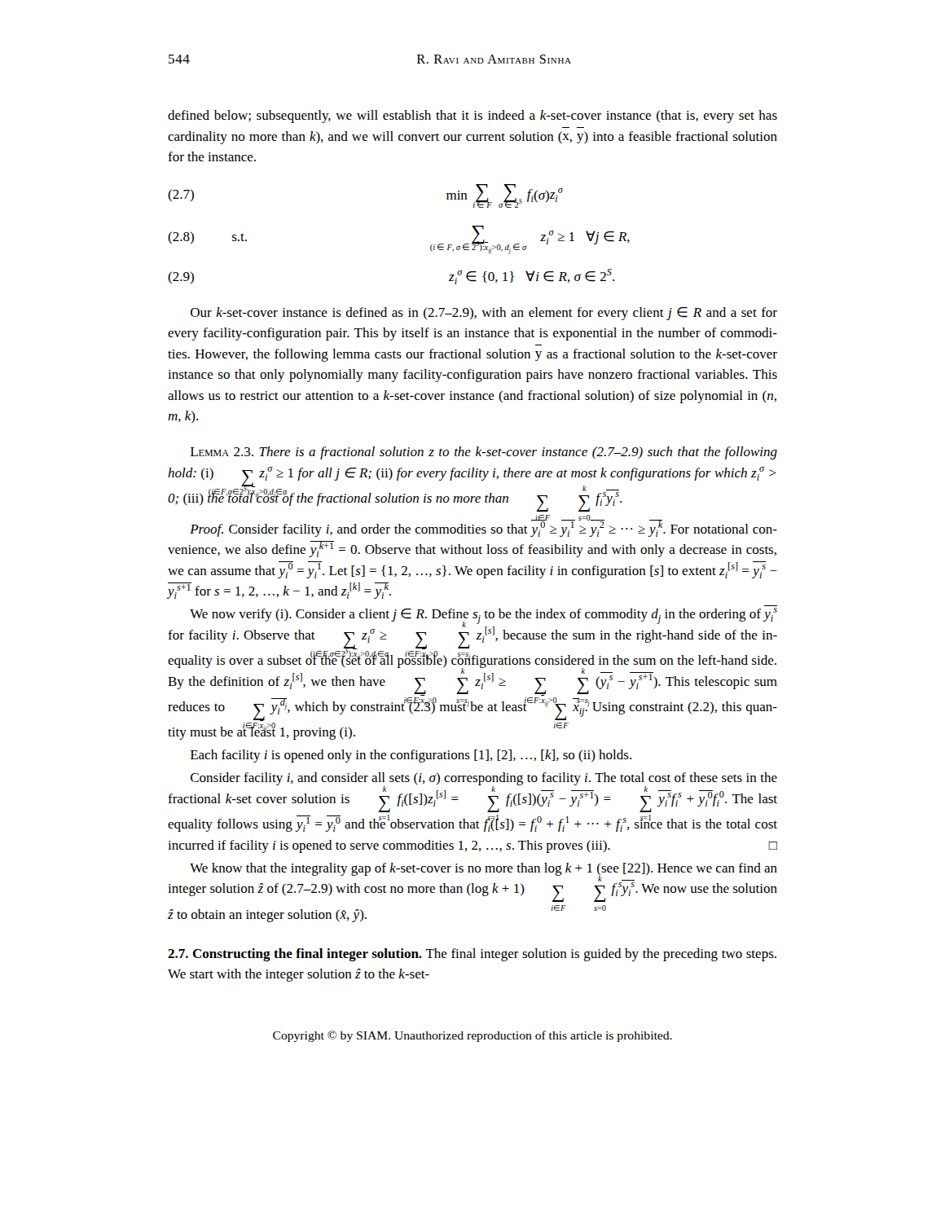544 R. Ravi and Amitabh Sinha
defined below; subsequently, we will establish that it is indeed a k-set-cover instance (that is, every set has cardinality no more than k), and we will convert our current solution (x, y) into a feasible fractional solution for the instance.
(2.7) min ∑i ∈ F ∑σ ∈ 2S fi(σ)ziσ
(2.8) s.t. ∑(i ∈ F, σ ∈ 2S):xij>0, dj ∈ σ ziσ ≥ 1 ∀j ∈ R,
(2.9) ziσ ∈ {0, 1} ∀i ∈ R, σ ∈ 2S.
Our k-set-cover instance is defined as in (2.7–2.9), with an element for every client j ∈ R and a set for every facility-configuration pair. This by itself is an instance that is exponential in the number of commodities. However, the following lemma casts our fractional solution y as a fractional solution to the k-set-cover instance so that only polynomially many facility-configuration pairs have nonzero fractional variables. This allows us to restrict our attention to a k-set-cover instance (and fractional solution) of size polynomial in (n, m, k).
Lemma 2.3. There is a fractional solution z to the k-set-cover instance (2.7–2.9) such that the following hold: (i) ∑(i∈F,σ∈2S):xij>0,dj∈σ ziσ ≥ 1 for all j ∈ R; (ii) for every facility i, there are at most k configurations for which ziσ > 0; (iii) the total cost of the fractional solution is no more than ∑i∈F ∑s=0 k fis yis.
Proof. Consider facility i, and order the commodities so that yi0 ≥ yi1 ≥ yi2 ≥ ··· ≥ yik. For notational convenience, we also define yik+1 = 0. Observe that without loss of feasibility and with only a decrease in costs, we can assume that yi0 = yi1. Let [s] = {1, 2, …, s}. We open facility i in configuration [s] to extent zi[s] = yis − yis+1 for s = 1, 2, …, k − 1, and zi[k] = yik.
We now verify (i). Consider a client j ∈ R. Define sj to be the index of commodity dj in the ordering of yis for facility i. Observe that ∑(i∈F,σ∈2S):xij>0,dj∈σ ziσ ≥ ∑i∈F:xij>0 ∑s=sj k zi[s], because the sum in the right-hand side of the inequality is over a subset of the (set of all possible) configurations considered in the sum on the left-hand side. By the definition of zi[s], we then have ∑i∈F:xij>0 ∑s=sj k zi[s] ≥ ∑i∈F:xij>0 ∑s=sj k (yis − yis+1). This telescopic sum reduces to ∑i∈F:xij>0 yidj, which by constraint (2.3) must be at least ∑i∈F xij. Using constraint (2.2), this quantity must be at least 1, proving (i).
Each facility i is opened only in the configurations [1], [2], …, [k], so (ii) holds.
Consider facility i, and consider all sets (i, σ) corresponding to facility i. The total cost of these sets in the fractional k-set cover solution is ∑s=1 k fi([s])zi[s] = ∑s=1 k fi([s])(yis − yis+1) = ∑s=1 k yis fis + yi0 fi0. The last equality follows using yi1 = yi0 and the observation that fi([s]) = fi0 + fi1 + ··· + fis, since that is the total cost incurred if facility i is opened to serve commodities 1, 2, …, s. This proves (iii). □
We know that the integrality gap of k-set-cover is no more than log k + 1 (see [22]). Hence we can find an integer solution ẑ of (2.7–2.9) with cost no more than (log k + 1) ∑i∈F ∑s=0 k fis yis. We now use the solution ẑ to obtain an integer solution (x̂, ŷ).
2.7. Constructing the final integer solution.
The final integer solution is guided by the preceding two steps. We start with the integer solution ẑ to the k-set-
Copyright © by SIAM. Unauthorized reproduction of this article is prohibited.